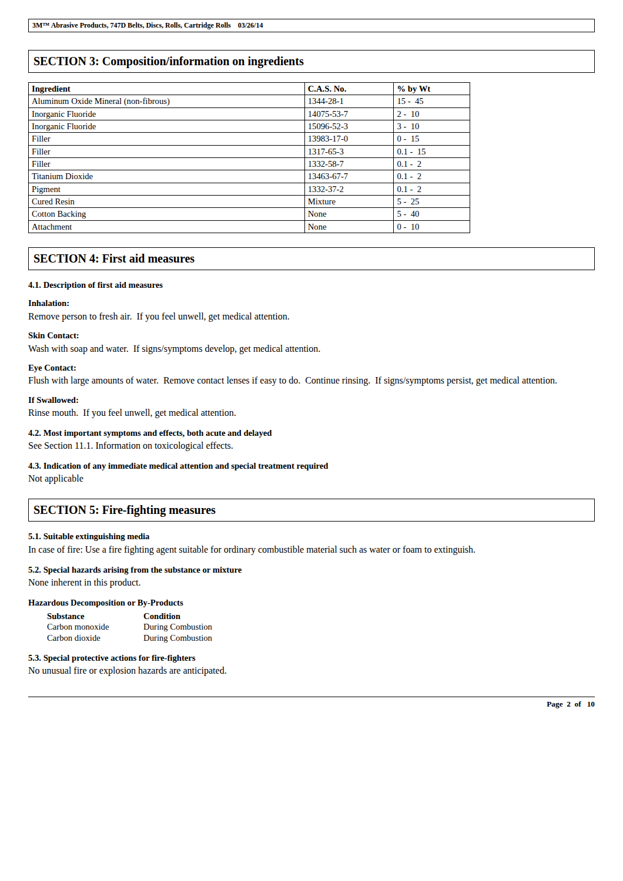3M™ Abrasive Products, 747D Belts, Discs, Rolls, Cartridge Rolls 03/26/14
SECTION 3: Composition/information on ingredients
| Ingredient | C.A.S. No. | % by Wt |
| --- | --- | --- |
| Aluminum Oxide Mineral (non-fibrous) | 1344-28-1 | 15 - 45 |
| Inorganic Fluoride | 14075-53-7 | 2 - 10 |
| Inorganic Fluoride | 15096-52-3 | 3 - 10 |
| Filler | 13983-17-0 | 0 - 15 |
| Filler | 1317-65-3 | 0.1 - 15 |
| Filler | 1332-58-7 | 0.1 - 2 |
| Titanium Dioxide | 13463-67-7 | 0.1 - 2 |
| Pigment | 1332-37-2 | 0.1 - 2 |
| Cured Resin | Mixture | 5 - 25 |
| Cotton Backing | None | 5 - 40 |
| Attachment | None | 0 - 10 |
SECTION 4: First aid measures
4.1. Description of first aid measures
Inhalation:
Remove person to fresh air. If you feel unwell, get medical attention.
Skin Contact:
Wash with soap and water. If signs/symptoms develop, get medical attention.
Eye Contact:
Flush with large amounts of water. Remove contact lenses if easy to do. Continue rinsing. If signs/symptoms persist, get medical attention.
If Swallowed:
Rinse mouth. If you feel unwell, get medical attention.
4.2. Most important symptoms and effects, both acute and delayed
See Section 11.1. Information on toxicological effects.
4.3. Indication of any immediate medical attention and special treatment required
Not applicable
SECTION 5: Fire-fighting measures
5.1. Suitable extinguishing media
In case of fire: Use a fire fighting agent suitable for ordinary combustible material such as water or foam to extinguish.
5.2. Special hazards arising from the substance or mixture
None inherent in this product.
Hazardous Decomposition or By-Products
| Substance | Condition |
| --- | --- |
| Carbon monoxide | During Combustion |
| Carbon dioxide | During Combustion |
5.3. Special protective actions for fire-fighters
No unusual fire or explosion hazards are anticipated.
Page 2 of 10